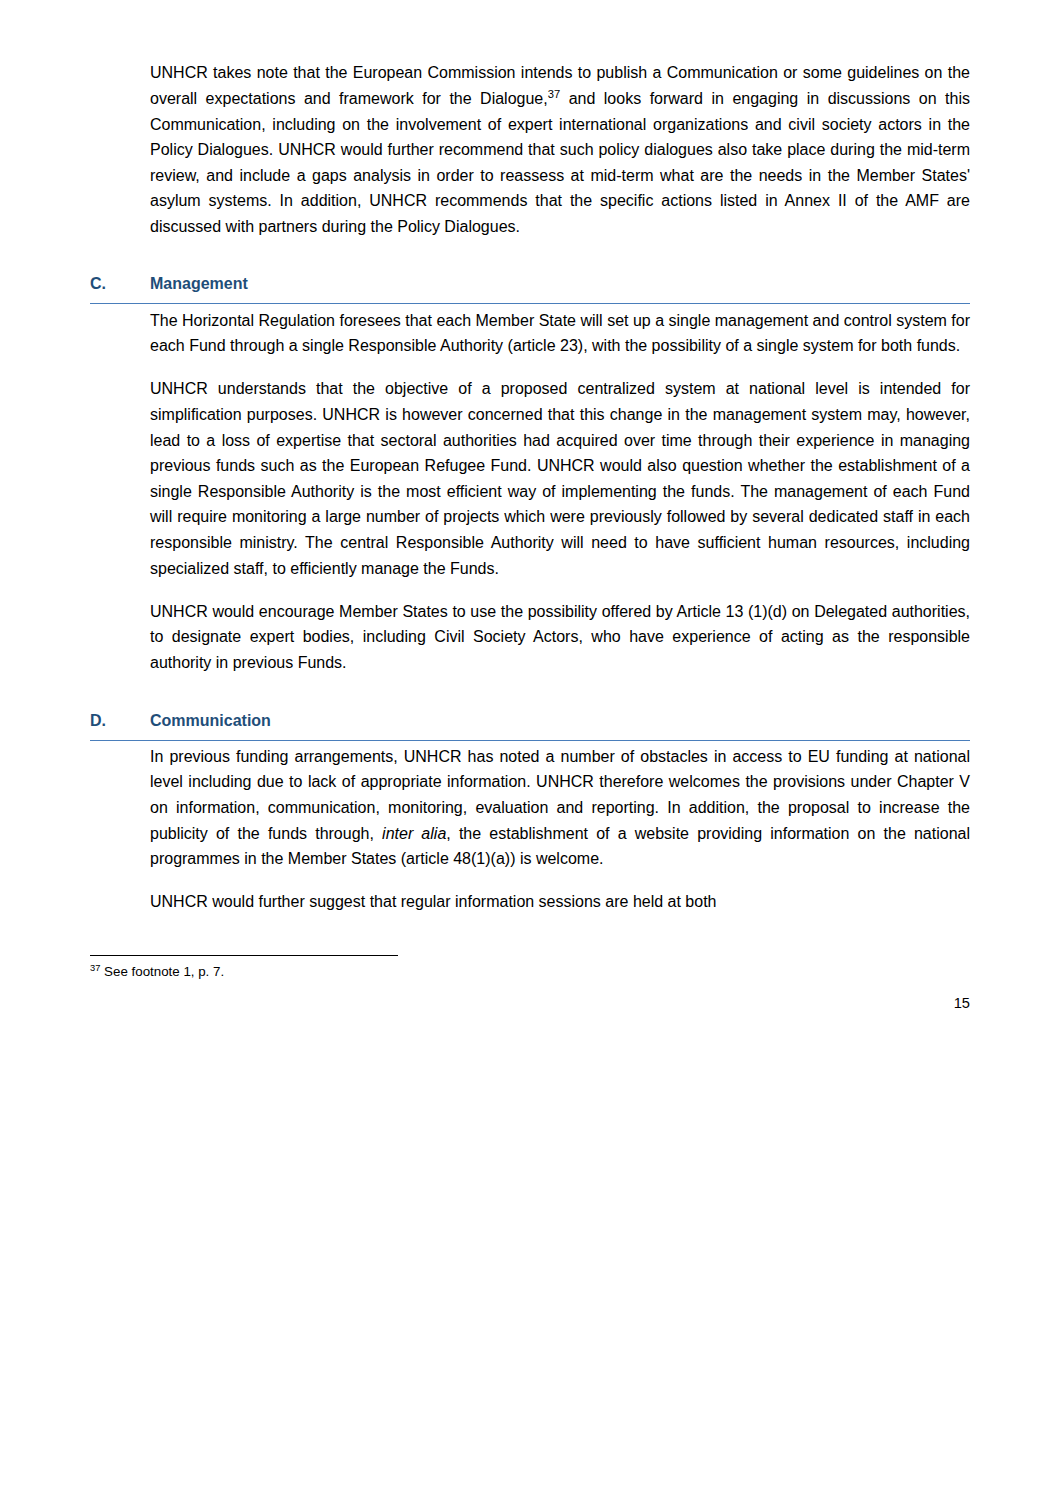UNHCR takes note that the European Commission intends to publish a Communication or some guidelines on the overall expectations and framework for the Dialogue,37 and looks forward in engaging in discussions on this Communication, including on the involvement of expert international organizations and civil society actors in the Policy Dialogues. UNHCR would further recommend that such policy dialogues also take place during the mid-term review, and include a gaps analysis in order to reassess at mid-term what are the needs in the Member States' asylum systems. In addition, UNHCR recommends that the specific actions listed in Annex II of the AMF are discussed with partners during the Policy Dialogues.
C. Management
The Horizontal Regulation foresees that each Member State will set up a single management and control system for each Fund through a single Responsible Authority (article 23), with the possibility of a single system for both funds.
UNHCR understands that the objective of a proposed centralized system at national level is intended for simplification purposes. UNHCR is however concerned that this change in the management system may, however, lead to a loss of expertise that sectoral authorities had acquired over time through their experience in managing previous funds such as the European Refugee Fund. UNHCR would also question whether the establishment of a single Responsible Authority is the most efficient way of implementing the funds. The management of each Fund will require monitoring a large number of projects which were previously followed by several dedicated staff in each responsible ministry. The central Responsible Authority will need to have sufficient human resources, including specialized staff, to efficiently manage the Funds.
UNHCR would encourage Member States to use the possibility offered by Article 13 (1)(d) on Delegated authorities, to designate expert bodies, including Civil Society Actors, who have experience of acting as the responsible authority in previous Funds.
D. Communication
In previous funding arrangements, UNHCR has noted a number of obstacles in access to EU funding at national level including due to lack of appropriate information. UNHCR therefore welcomes the provisions under Chapter V on information, communication, monitoring, evaluation and reporting. In addition, the proposal to increase the publicity of the funds through, inter alia, the establishment of a website providing information on the national programmes in the Member States (article 48(1)(a)) is welcome.
UNHCR would further suggest that regular information sessions are held at both
37 See footnote 1, p. 7.
15